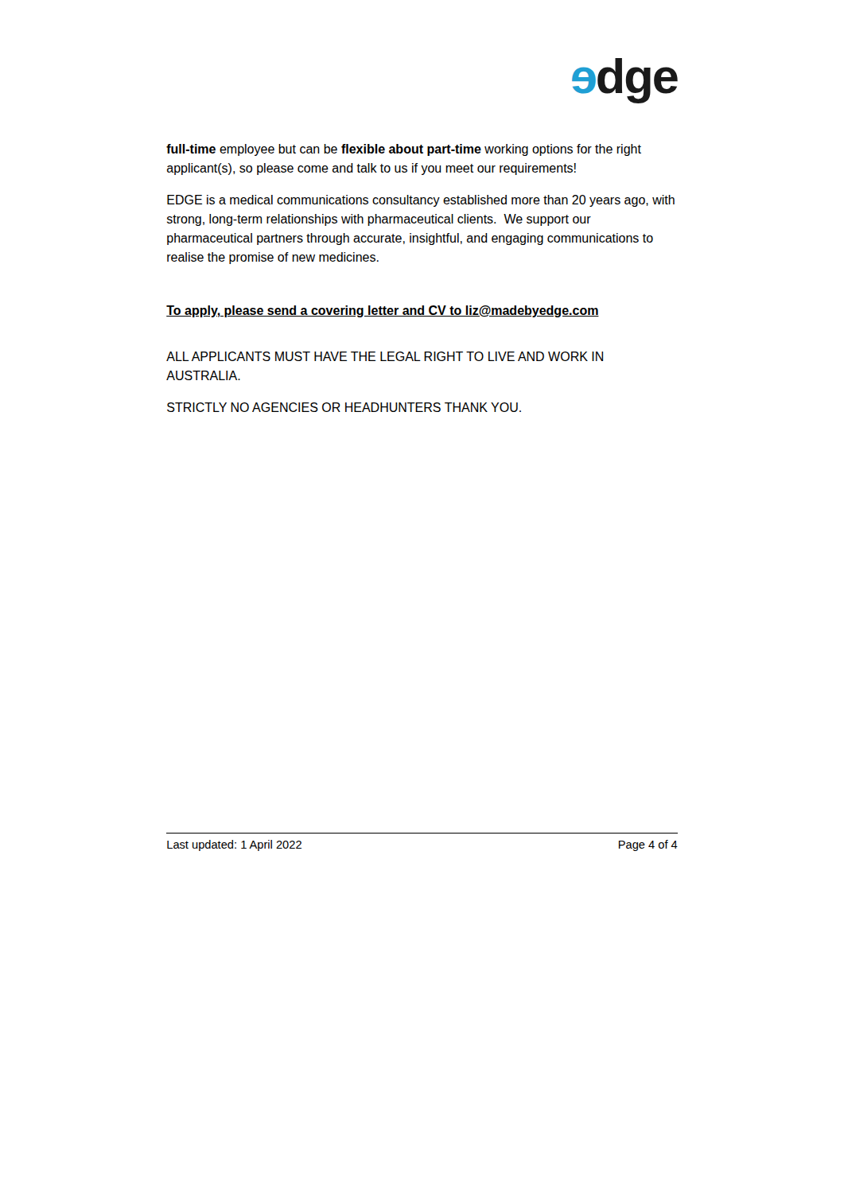edge
full-time employee but can be flexible about part-time working options for the right applicant(s), so please come and talk to us if you meet our requirements!
EDGE is a medical communications consultancy established more than 20 years ago, with strong, long-term relationships with pharmaceutical clients. We support our pharmaceutical partners through accurate, insightful, and engaging communications to realise the promise of new medicines.
To apply, please send a covering letter and CV to liz@madebyedge.com
ALL APPLICANTS MUST HAVE THE LEGAL RIGHT TO LIVE AND WORK IN AUSTRALIA.
STRICTLY NO AGENCIES OR HEADHUNTERS THANK YOU.
Last updated: 1 April 2022 Page 4 of 4